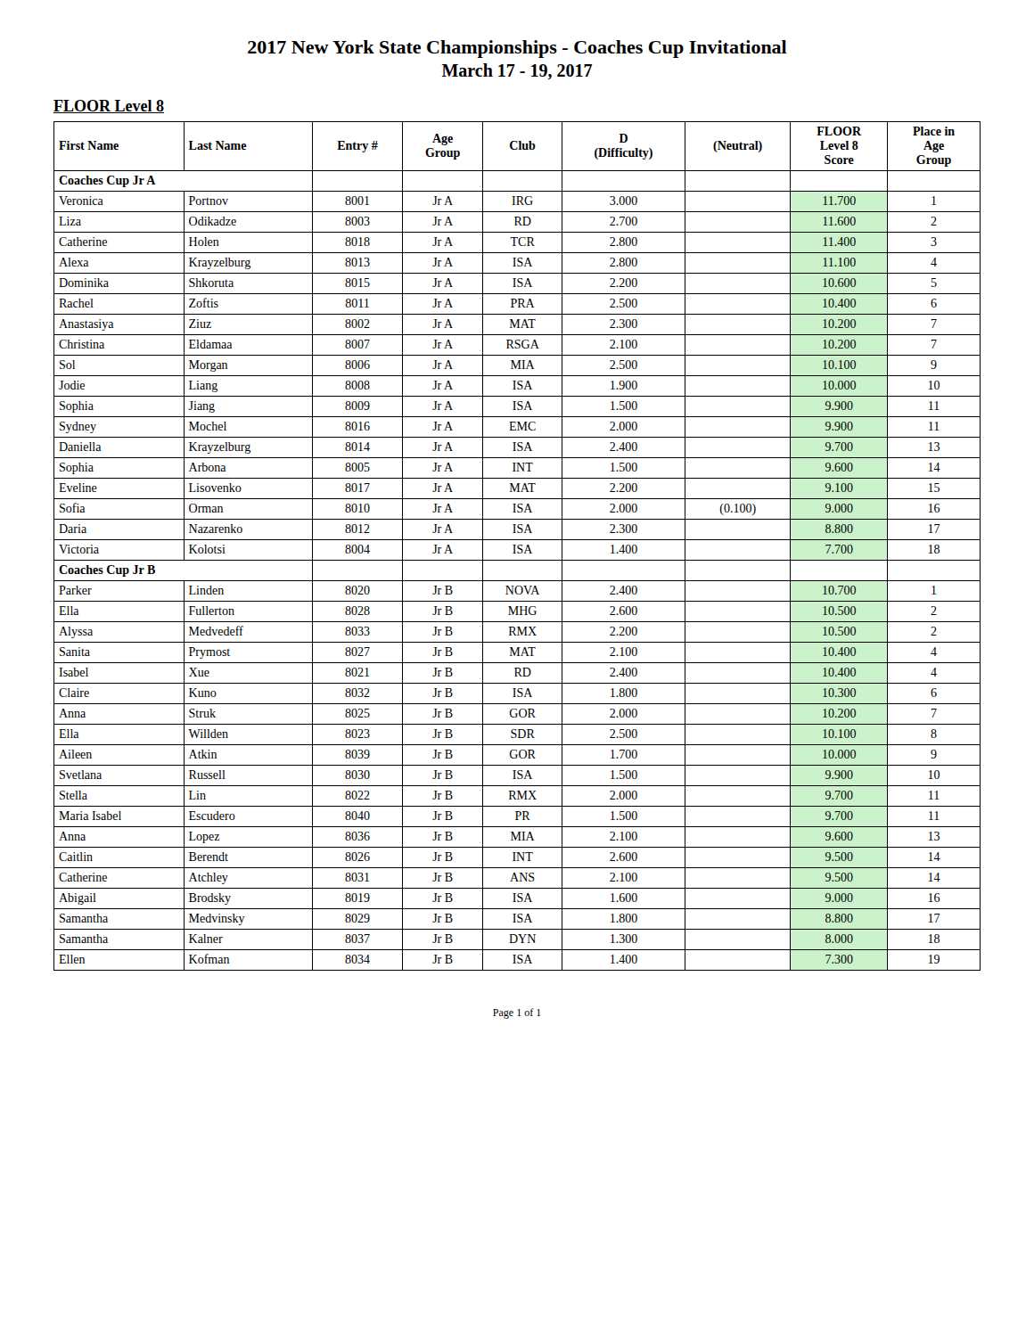2017 New York State Championships - Coaches Cup Invitational
March 17 - 19, 2017
FLOOR Level 8
| First Name | Last Name | Entry # | Age Group | Club | D (Difficulty) | (Neutral) | FLOOR Level 8 Score | Place in Age Group |
| --- | --- | --- | --- | --- | --- | --- | --- | --- |
| Coaches Cup Jr A | | | | | | | |
| Veronica | Portnov | 8001 | Jr A | IRG | 3.000 | | 11.700 | 1 |
| Liza | Odikadze | 8003 | Jr A | RD | 2.700 | | 11.600 | 2 |
| Catherine | Holen | 8018 | Jr A | TCR | 2.800 | | 11.400 | 3 |
| Alexa | Krayzelburg | 8013 | Jr A | ISA | 2.800 | | 11.100 | 4 |
| Dominika | Shkoruta | 8015 | Jr A | ISA | 2.200 | | 10.600 | 5 |
| Rachel | Zoftis | 8011 | Jr A | PRA | 2.500 | | 10.400 | 6 |
| Anastasiya | Ziuz | 8002 | Jr A | MAT | 2.300 | | 10.200 | 7 |
| Christina | Eldamaa | 8007 | Jr A | RSGA | 2.100 | | 10.200 | 7 |
| Sol | Morgan | 8006 | Jr A | MIA | 2.500 | | 10.100 | 9 |
| Jodie | Liang | 8008 | Jr A | ISA | 1.900 | | 10.000 | 10 |
| Sophia | Jiang | 8009 | Jr A | ISA | 1.500 | | 9.900 | 11 |
| Sydney | Mochel | 8016 | Jr A | EMC | 2.000 | | 9.900 | 11 |
| Daniella | Krayzelburg | 8014 | Jr A | ISA | 2.400 | | 9.700 | 13 |
| Sophia | Arbona | 8005 | Jr A | INT | 1.500 | | 9.600 | 14 |
| Eveline | Lisovenko | 8017 | Jr A | MAT | 2.200 | | 9.100 | 15 |
| Sofia | Orman | 8010 | Jr A | ISA | 2.000 | (0.100) | 9.000 | 16 |
| Daria | Nazarenko | 8012 | Jr A | ISA | 2.300 | | 8.800 | 17 |
| Victoria | Kolotsi | 8004 | Jr A | ISA | 1.400 | | 7.700 | 18 |
| Coaches Cup Jr B | | | | | | | |
| Parker | Linden | 8020 | Jr B | NOVA | 2.400 | | 10.700 | 1 |
| Ella | Fullerton | 8028 | Jr B | MHG | 2.600 | | 10.500 | 2 |
| Alyssa | Medvedeff | 8033 | Jr B | RMX | 2.200 | | 10.500 | 2 |
| Sanita | Prymost | 8027 | Jr B | MAT | 2.100 | | 10.400 | 4 |
| Isabel | Xue | 8021 | Jr B | RD | 2.400 | | 10.400 | 4 |
| Claire | Kuno | 8032 | Jr B | ISA | 1.800 | | 10.300 | 6 |
| Anna | Struk | 8025 | Jr B | GOR | 2.000 | | 10.200 | 7 |
| Ella | Willden | 8023 | Jr B | SDR | 2.500 | | 10.100 | 8 |
| Aileen | Atkin | 8039 | Jr B | GOR | 1.700 | | 10.000 | 9 |
| Svetlana | Russell | 8030 | Jr B | ISA | 1.500 | | 9.900 | 10 |
| Stella | Lin | 8022 | Jr B | RMX | 2.000 | | 9.700 | 11 |
| Maria Isabel | Escudero | 8040 | Jr B | PR | 1.500 | | 9.700 | 11 |
| Anna | Lopez | 8036 | Jr B | MIA | 2.100 | | 9.600 | 13 |
| Caitlin | Berendt | 8026 | Jr B | INT | 2.600 | | 9.500 | 14 |
| Catherine | Atchley | 8031 | Jr B | ANS | 2.100 | | 9.500 | 14 |
| Abigail | Brodsky | 8019 | Jr B | ISA | 1.600 | | 9.000 | 16 |
| Samantha | Medvinsky | 8029 | Jr B | ISA | 1.800 | | 8.800 | 17 |
| Samantha | Kalner | 8037 | Jr B | DYN | 1.300 | | 8.000 | 18 |
| Ellen | Kofman | 8034 | Jr B | ISA | 1.400 | | 7.300 | 19 |
Page 1 of 1